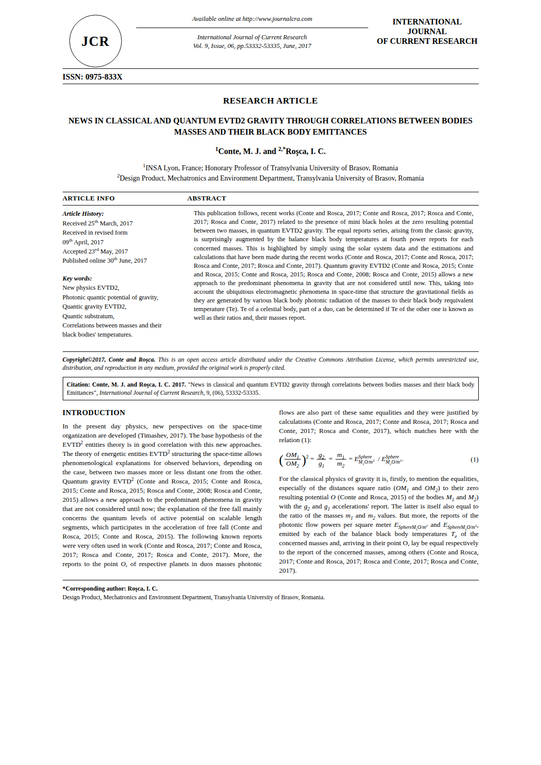JCR
Available online at http://www.journalcra.com
International Journal of Current Research
Vol. 9, Issue, 06, pp.53332-53335, June, 2017
INTERNATIONAL JOURNAL
OF CURRENT RESEARCH
ISSN: 0975-833X
RESEARCH ARTICLE
News in classical and quantum EVTD2 gravity through correlations between bodies masses and their black body emittances
1Conte, M. J. and 2,*Roşca, I. C.
1INSA Lyon, France; Honorary Professor of Transylvania University of Brasov, Romania
2Design Product, Mechatronics and Environment Department, Transylvania University of Brasov, Romania
| ARTICLE INFO | ABSTRACT |
| --- | --- |
| Article History: Received 25 th March, 2017 Received in revised form 09 th April, 2017 Accepted 23 rd May, 2017 Published online 30 th June, 2017 Key words: New physics EVTD2, Photonic quantic potential of gravity, Quantic gravity EVTD2, Quantic substratum, Correlations between masses and their black bodies' temperatures. | This publication follows, recent works (Conte and Rosca, 2017; Conte and Rosca, 2017; Rosca and Conte, 2017; Rosca and Conte, 2017) related to the presence of mini black holes at the zero resulting potential between two masses, in quantum EVTD2 gravity. The equal reports series, arising from the classic gravity, is surprisingly augmented by the balance black body temperatures at fourth power reports for each concerned masses. This is highlighted by simply using the solar system data and the estimations and calculations that have been made during the recent works (Conte and Rosca, 2017; Conte and Rosca, 2017; Rosca and Conte, 2017; Rosca and Conte, 2017). Quantum gravity EVTD2 (Conte and Rosca, 2015; Conte and Rosca, 2015; Conte and Rosca, 2015; Rosca and Conte, 2008; Rosca and Conte, 2015) allows a new approach to the predominant phenomena in gravity that are not considered until now. This, taking into account the ubiquitous electromagnetic phenomena in space-time that structure the gravitational fields as they are generated by various black body photonic radiation of the masses to their black body requivalent temperature (Te). Te of a celestial body, part of a duo, can be determined if Te of the other one is known as well as their ratios and, their masses report. |
Copyright©2017, Conte and Roşca. This is an open access article distributed under the Creative Commons Attribution License, which permits unrestricted use, distribution, and reproduction in any medium, provided the original work is properly cited.
Citation: Conte, M. J. and Roşca, I. C. 2017. "News in classical and quantum EVTD2 gravity through correlations between bodies masses and their black body Emittances", International Journal of Current Research, 9, (06), 53332-53335.
INTRODUCTION
In the present day physics, new perspectives on the space-time organization are developed (Timashev, 2017). The base hypothesis of the EVTD2 entities theory is in good correlation with this new approaches. The theory of energetic entities EVTD2 structuring the space-time allows phenomenological explanations for observed behaviors, depending on the case, between two masses more or less distant one from the other. Quantum gravity EVTD2 (Conte and Rosca, 2015; Conte and Rosca, 2015; Conte and Rosca, 2015; Rosca and Conte, 2008; Rosca and Conte, 2015) allows a new approach to the predominant phenomena in gravity that are not considered until now; the explanation of the free fall mainly concerns the quantum levels of active potential on scalable length segments, which participates in the acceleration of free fall (Conte and Rosca, 2015; Conte and Rosca, 2015). The following known reports were very often used in work (Conte and Rosca, 2017; Conte and Rosca, 2017; Rosca and Conte, 2017; Rosca and Conte, 2017). More, the reports to the point O, of respective planets in duos masses photonic flows are also part of these same equalities and they were justified by calculations (Conte and Rosca, 2017; Conte and Rosca, 2017; Rosca and Conte, 2017; Rosca and Conte, 2017), which matches here with the relation (1):
(OM1 OM2)2 = g2 g1 = m1 m2 = ESphere
M1O/m2 / ESphere
M2O/m2.
(1)
For the classical physics of gravity it is, firstly, to mention the equalities, especially of the distances square ratio (OM1 and OM2) to their zero resulting potential O (Conte and Rosca, 2015) of the bodies M1 and M2) with the g2 and g1 accelerations' report. The latter is itself also equal to the ratio of the masses m1 and m2 values. But more, the reports of the photonic flow powers per square meter ESphereM1O/m2 and ESphereM2O/m2, emitted by each of the balance black body temperatures Te of the concerned masses and, arriving in their point O, lay be equal respectively to the report of the concerned masses, among others (Conte and Rosca, 2017; Conte and Rosca, 2017; Rosca and Conte, 2017; Rosca and Conte, 2017).
*Corresponding author: Roşca, I. C.
Design Product, Mechatronics and Environment Department, Transylvania University of Brasov, Romania.